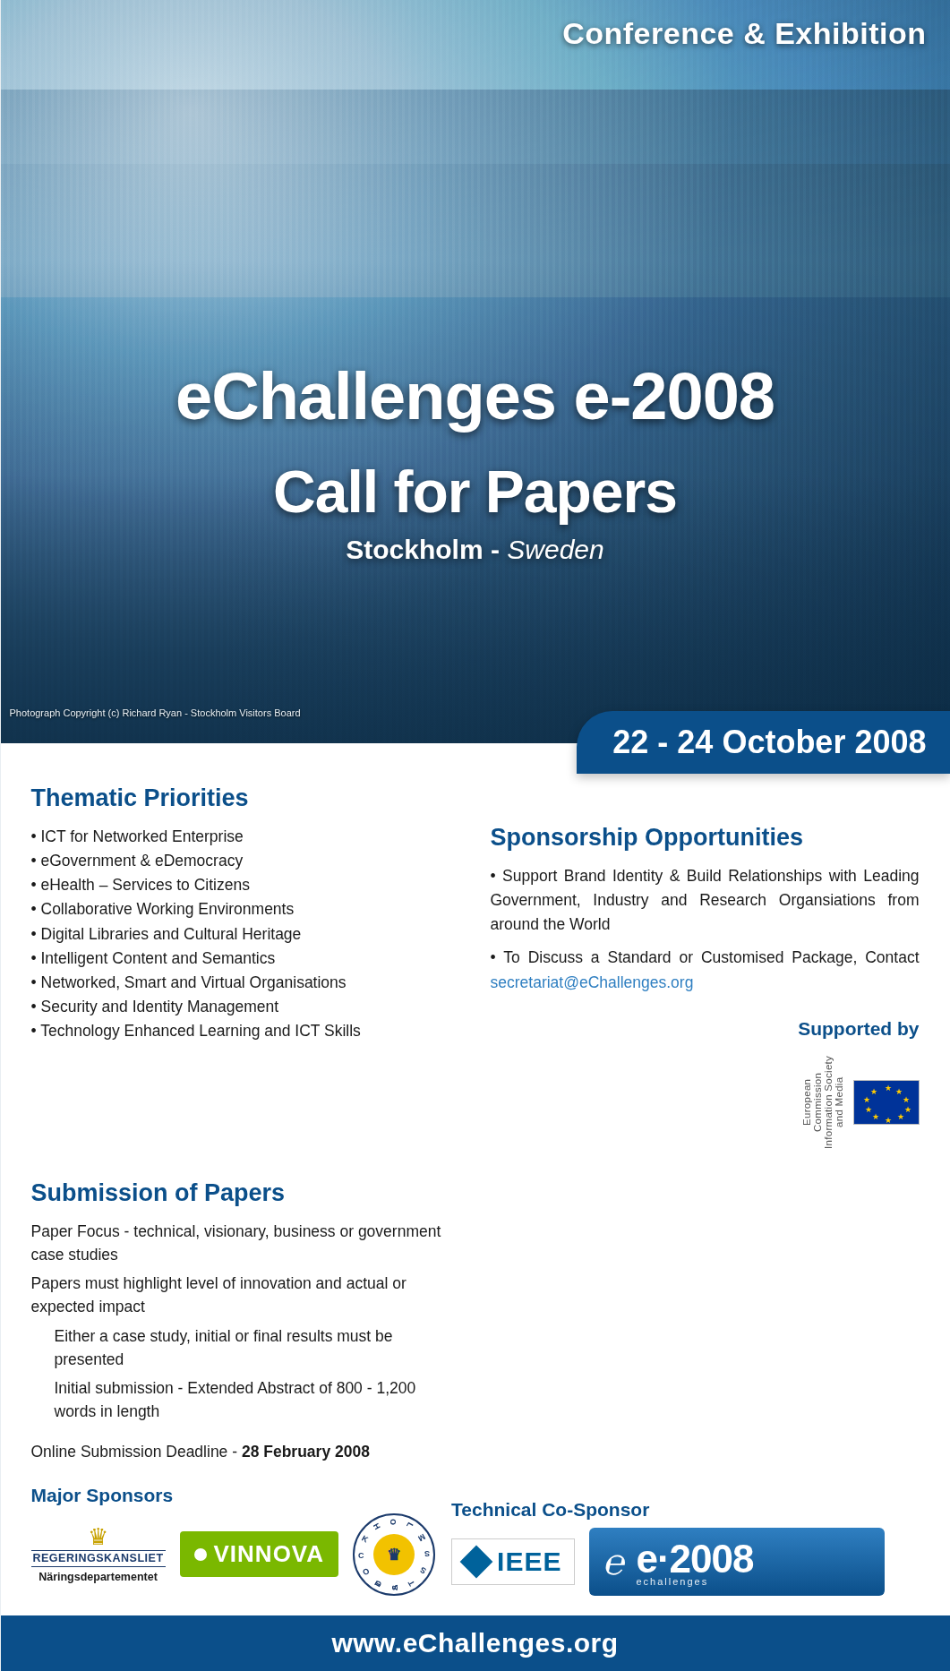Conference & Exhibition
eChallenges e-2008
Call for Papers
Stockholm - Sweden
Photograph Copyright (c) Richard Ryan - Stockholm Visitors Board
22 - 24 October 2008
Thematic Priorities
ICT for Networked Enterprise
eGovernment & eDemocracy
eHealth – Services to Citizens
Collaborative Working Environments
Digital Libraries and Cultural Heritage
Intelligent Content and Semantics
Networked, Smart and Virtual Organisations
Security and Identity Management
Technology Enhanced Learning and ICT Skills
Sponsorship Opportunities
Support Brand Identity & Build Relationships with Leading Government, Industry and Research Organsiations from around the World
To Discuss a Standard or Customised Package, Contact secretariat@eChallenges.org
Supported by
European Commission
Information Society and Media ★ ★ ★ ★ ★ ★ ★ ★ ★ ★
Submission of Papers
Paper Focus - technical, visionary, business or government case studies
Papers must highlight level of innovation and actual or expected impact
Either a case study, initial or final results must be presented
Initial submission - Extended Abstract of 800 - 1,200 words in length
Online Submission Deadline - 28 February 2008
Major Sponsors
♛
REGERINGSKANSLIET
Näringsdepartementet
VINNOVA
S T O C K H O L M S S T A D
♛
Technical Co-Sponsor
IEEE
℮
e·2008
eChallenges
www.eChallenges.org